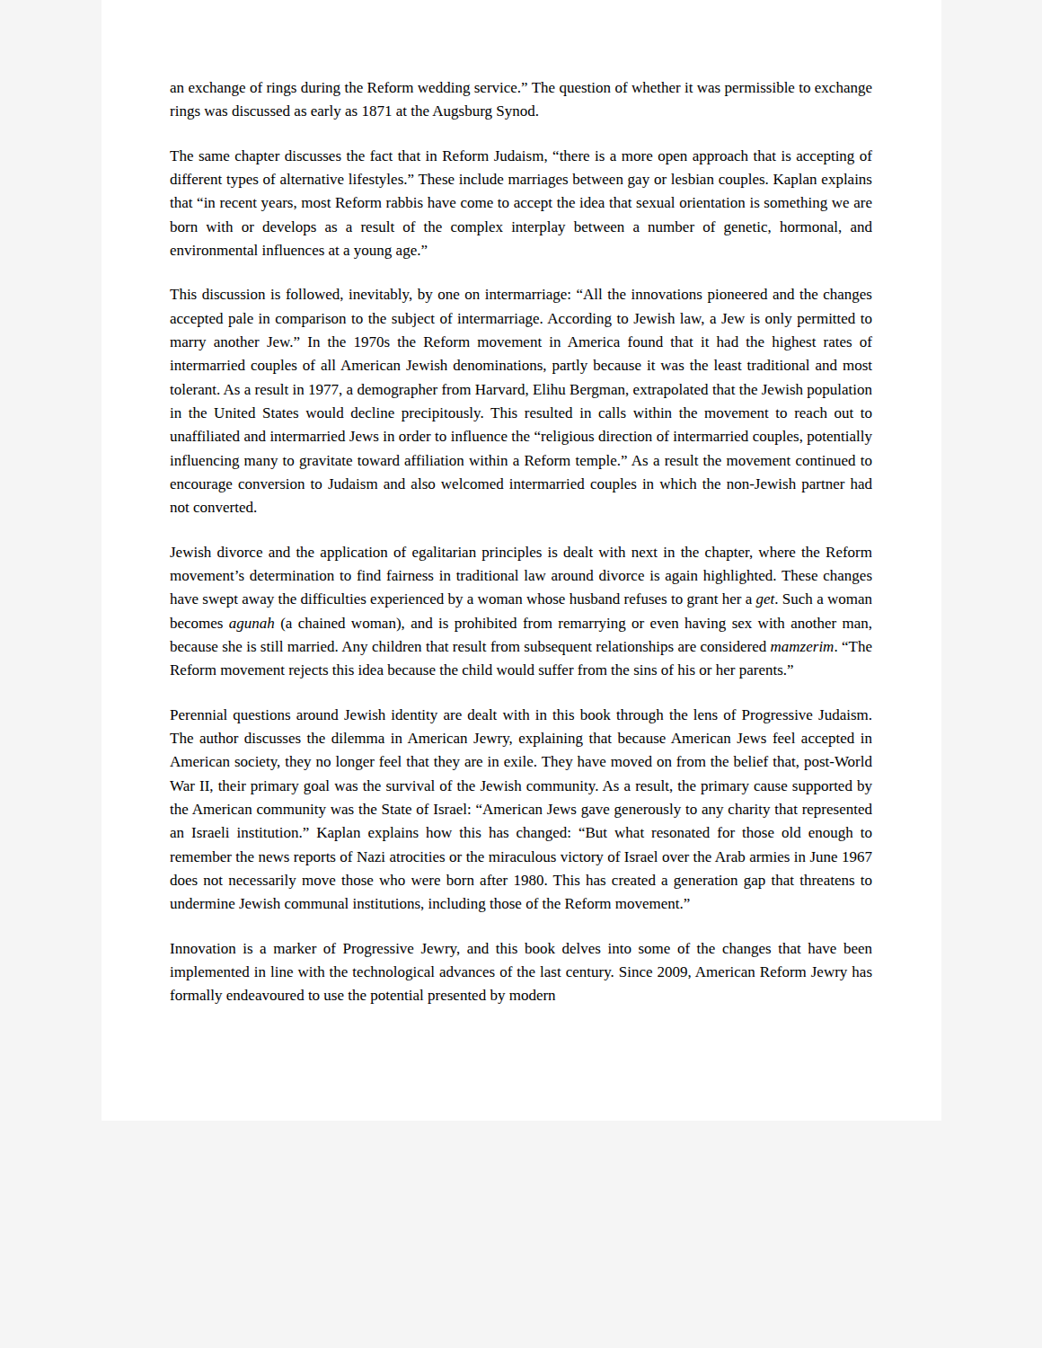an exchange of rings during the Reform wedding service.” The question of whether it was permissible to exchange rings was discussed as early as 1871 at the Augsburg Synod.
The same chapter discusses the fact that in Reform Judaism, “there is a more open approach that is accepting of different types of alternative lifestyles.” These include marriages between gay or lesbian couples. Kaplan explains that “in recent years, most Reform rabbis have come to accept the idea that sexual orientation is something we are born with or develops as a result of the complex interplay between a number of genetic, hormonal, and environmental influences at a young age.”
This discussion is followed, inevitably, by one on intermarriage: “All the innovations pioneered and the changes accepted pale in comparison to the subject of intermarriage. According to Jewish law, a Jew is only permitted to marry another Jew.” In the 1970s the Reform movement in America found that it had the highest rates of intermarried couples of all American Jewish denominations, partly because it was the least traditional and most tolerant. As a result in 1977, a demographer from Harvard, Elihu Bergman, extrapolated that the Jewish population in the United States would decline precipitously. This resulted in calls within the movement to reach out to unaffiliated and intermarried Jews in order to influence the “religious direction of intermarried couples, potentially influencing many to gravitate toward affiliation within a Reform temple.” As a result the movement continued to encourage conversion to Judaism and also welcomed intermarried couples in which the non-Jewish partner had not converted.
Jewish divorce and the application of egalitarian principles is dealt with next in the chapter, where the Reform movement’s determination to find fairness in traditional law around divorce is again highlighted. These changes have swept away the difficulties experienced by a woman whose husband refuses to grant her a get. Such a woman becomes agunah (a chained woman), and is prohibited from remarrying or even having sex with another man, because she is still married. Any children that result from subsequent relationships are considered mamzerim. “The Reform movement rejects this idea because the child would suffer from the sins of his or her parents.”
Perennial questions around Jewish identity are dealt with in this book through the lens of Progressive Judaism. The author discusses the dilemma in American Jewry, explaining that because American Jews feel accepted in American society, they no longer feel that they are in exile. They have moved on from the belief that, post-World War II, their primary goal was the survival of the Jewish community. As a result, the primary cause supported by the American community was the State of Israel: “American Jews gave generously to any charity that represented an Israeli institution.” Kaplan explains how this has changed: “But what resonated for those old enough to remember the news reports of Nazi atrocities or the miraculous victory of Israel over the Arab armies in June 1967 does not necessarily move those who were born after 1980. This has created a generation gap that threatens to undermine Jewish communal institutions, including those of the Reform movement.”
Innovation is a marker of Progressive Jewry, and this book delves into some of the changes that have been implemented in line with the technological advances of the last century. Since 2009, American Reform Jewry has formally endeavoured to use the potential presented by modern